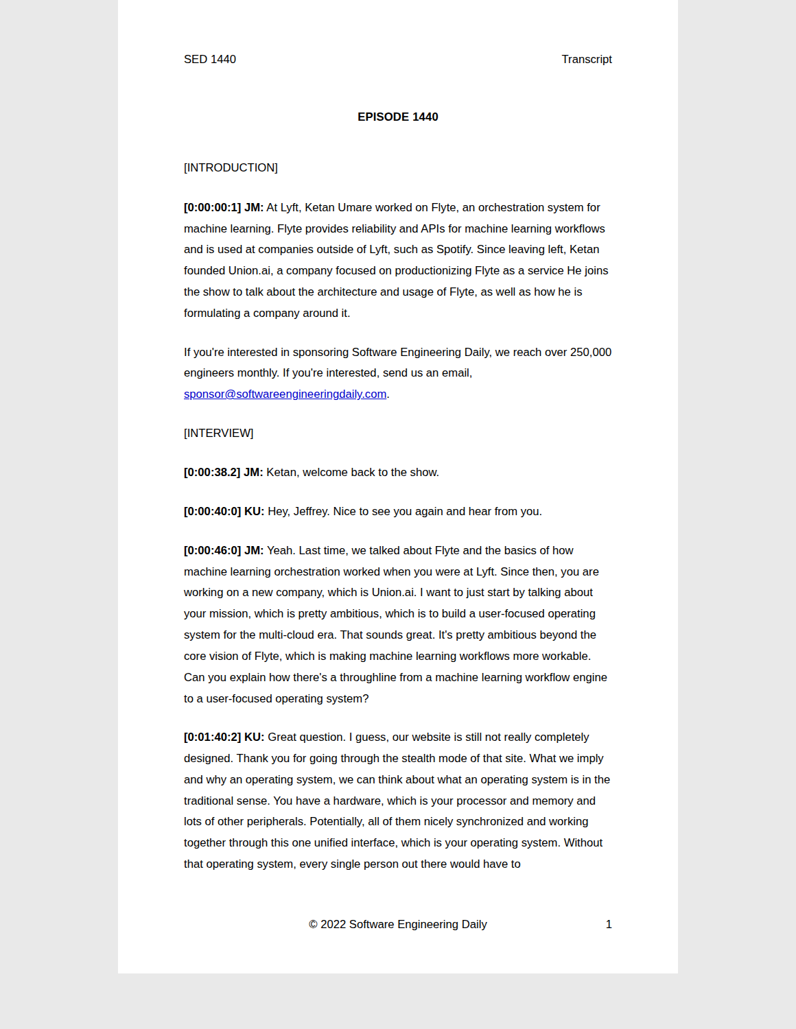SED 1440 Transcript
EPISODE 1440
[INTRODUCTION]
[0:00:00:1] JM: At Lyft, Ketan Umare worked on Flyte, an orchestration system for machine learning. Flyte provides reliability and APIs for machine learning workflows and is used at companies outside of Lyft, such as Spotify. Since leaving left, Ketan founded Union.ai, a company focused on productionizing Flyte as a service He joins the show to talk about the architecture and usage of Flyte, as well as how he is formulating a company around it.
If you're interested in sponsoring Software Engineering Daily, we reach over 250,000 engineers monthly. If you're interested, send us an email, sponsor@softwareengineeringdaily.com.
[INTERVIEW]
[0:00:38.2] JM: Ketan, welcome back to the show.
[0:00:40:0] KU: Hey, Jeffrey. Nice to see you again and hear from you.
[0:00:46:0] JM: Yeah. Last time, we talked about Flyte and the basics of how machine learning orchestration worked when you were at Lyft. Since then, you are working on a new company, which is Union.ai. I want to just start by talking about your mission, which is pretty ambitious, which is to build a user-focused operating system for the multi-cloud era. That sounds great. It's pretty ambitious beyond the core vision of Flyte, which is making machine learning workflows more workable. Can you explain how there's a throughline from a machine learning workflow engine to a user-focused operating system?
[0:01:40:2] KU: Great question. I guess, our website is still not really completely designed. Thank you for going through the stealth mode of that site. What we imply and why an operating system, we can think about what an operating system is in the traditional sense. You have a hardware, which is your processor and memory and lots of other peripherals. Potentially, all of them nicely synchronized and working together through this one unified interface, which is your operating system. Without that operating system, every single person out there would have to
© 2022 Software Engineering Daily 1